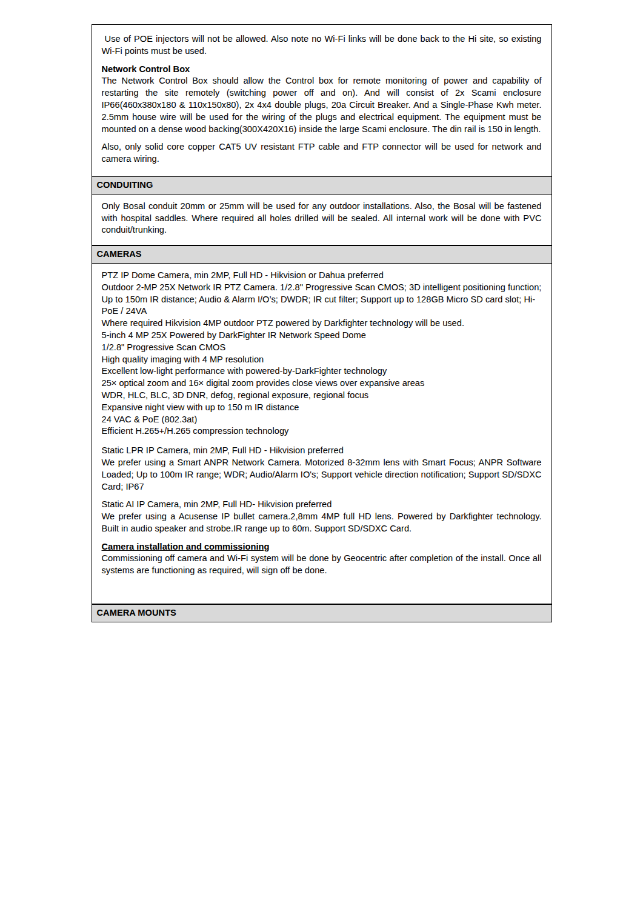Use of POE injectors will not be allowed. Also note no Wi-Fi links will be done back to the Hi site, so existing Wi-Fi points must be used.
Network Control Box
The Network Control Box should allow the Control box for remote monitoring of power and capability of restarting the site remotely (switching power off and on). And will consist of 2x Scami enclosure IP66(460x380x180 & 110x150x80), 2x 4x4 double plugs, 20a Circuit Breaker. And a Single-Phase Kwh meter. 2.5mm house wire will be used for the wiring of the plugs and electrical equipment. The equipment must be mounted on a dense wood backing(300X420X16) inside the large Scami enclosure. The din rail is 150 in length.
Also, only solid core copper CAT5 UV resistant FTP cable and FTP connector will be used for network and camera wiring.
CONDUITING
Only Bosal conduit 20mm or 25mm will be used for any outdoor installations. Also, the Bosal will be fastened with hospital saddles. Where required all holes drilled will be sealed. All internal work will be done with PVC conduit/trunking.
CAMERAS
PTZ IP Dome Camera, min 2MP, Full HD - Hikvision or Dahua preferred
Outdoor 2-MP 25X Network IR PTZ Camera. 1/2.8" Progressive Scan CMOS; 3D intelligent positioning function; Up to 150m IR distance; Audio & Alarm I/O’s; DWDR; IR cut filter; Support up to 128GB Micro SD card slot; Hi-PoE / 24VA
Where required Hikvision 4MP outdoor PTZ powered by Darkfighter technology will be used.
5-inch 4 MP 25X Powered by DarkFighter IR Network Speed Dome
1/2.8" Progressive Scan CMOS
High quality imaging with 4 MP resolution
Excellent low-light performance with powered-by-DarkFighter technology
25× optical zoom and 16× digital zoom provides close views over expansive areas
WDR, HLC, BLC, 3D DNR, defog, regional exposure, regional focus
Expansive night view with up to 150 m IR distance
24 VAC & PoE (802.3at)
Efficient H.265+/H.265 compression technology
Static LPR IP Camera, min 2MP, Full HD - Hikvision preferred
We prefer using a Smart ANPR Network Camera. Motorized 8-32mm lens with Smart Focus; ANPR Software Loaded; Up to 100m IR range; WDR; Audio/Alarm IO's; Support vehicle direction notification; Support SD/SDXC Card; IP67
Static AI IP Camera, min 2MP, Full HD- Hikvision preferred
We prefer using a Acusense IP bullet camera.2,8mm 4MP full HD lens. Powered by Darkfighter technology. Built in audio speaker and strobe.IR range up to 60m. Support SD/SDXC Card.
Camera installation and commissioning
Commissioning off camera and Wi-Fi system will be done by Geocentric after completion of the install. Once all systems are functioning as required, will sign off be done.
CAMERA MOUNTS